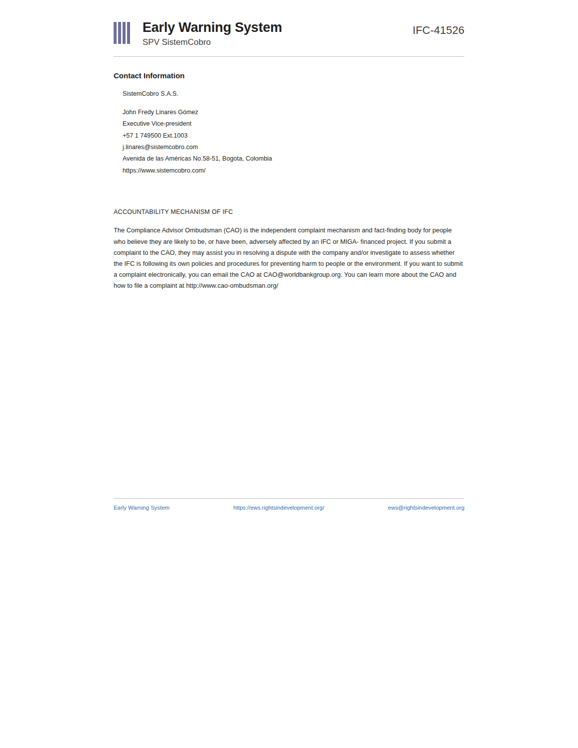Early Warning System
SPV SistemCobro
IFC-41526
Contact Information
SistemCobro S.A.S.
John Fredy Linares Gómez
Executive Vice-president
+57 1 749500 Ext.1003
j.linares@sistemcobro.com
Avenida de las Américas No.58-51, Bogota, Colombia
https://www.sistemcobro.com/
ACCOUNTABILITY MECHANISM OF IFC
The Compliance Advisor Ombudsman (CAO) is the independent complaint mechanism and fact-finding body for people who believe they are likely to be, or have been, adversely affected by an IFC or MIGA- financed project. If you submit a complaint to the CAO, they may assist you in resolving a dispute with the company and/or investigate to assess whether the IFC is following its own policies and procedures for preventing harm to people or the environment. If you want to submit a complaint electronically, you can email the CAO at CAO@worldbankgroup.org. You can learn more about the CAO and how to file a complaint at http://www.cao-ombudsman.org/
Early Warning System
https://ews.rightsindevelopment.org/
ews@rightsindevelopment.org